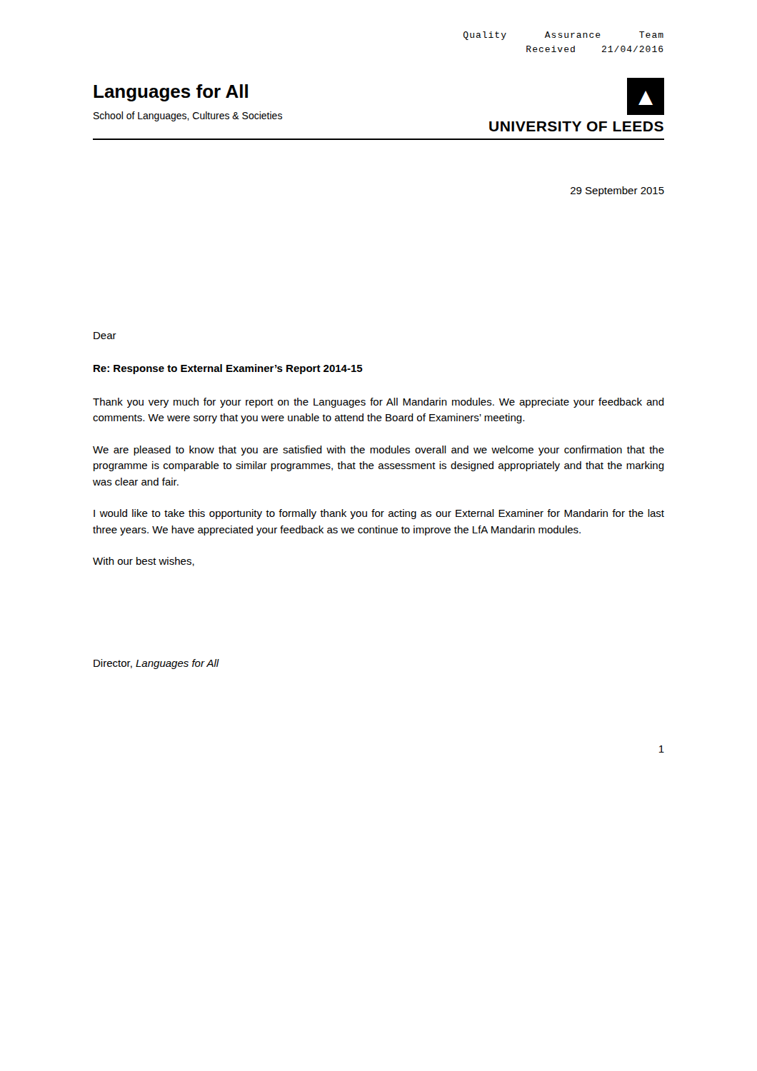Quality Assurance Team
Received 21/04/2016
Languages for All
School of Languages, Cultures & Societies
▲ UNIVERSITY OF LEEDS
29 September 2015
Dear
Re: Response to External Examiner’s Report 2014-15
Thank you very much for your report on the Languages for All Mandarin modules. We appreciate your feedback and comments. We were sorry that you were unable to attend the Board of Examiners’ meeting.
We are pleased to know that you are satisfied with the modules overall and we welcome your confirmation that the programme is comparable to similar programmes, that the assessment is designed appropriately and that the marking was clear and fair.
I would like to take this opportunity to formally thank you for acting as our External Examiner for Mandarin for the last three years. We have appreciated your feedback as we continue to improve the LfA Mandarin modules.
With our best wishes,
Director, Languages for All
1